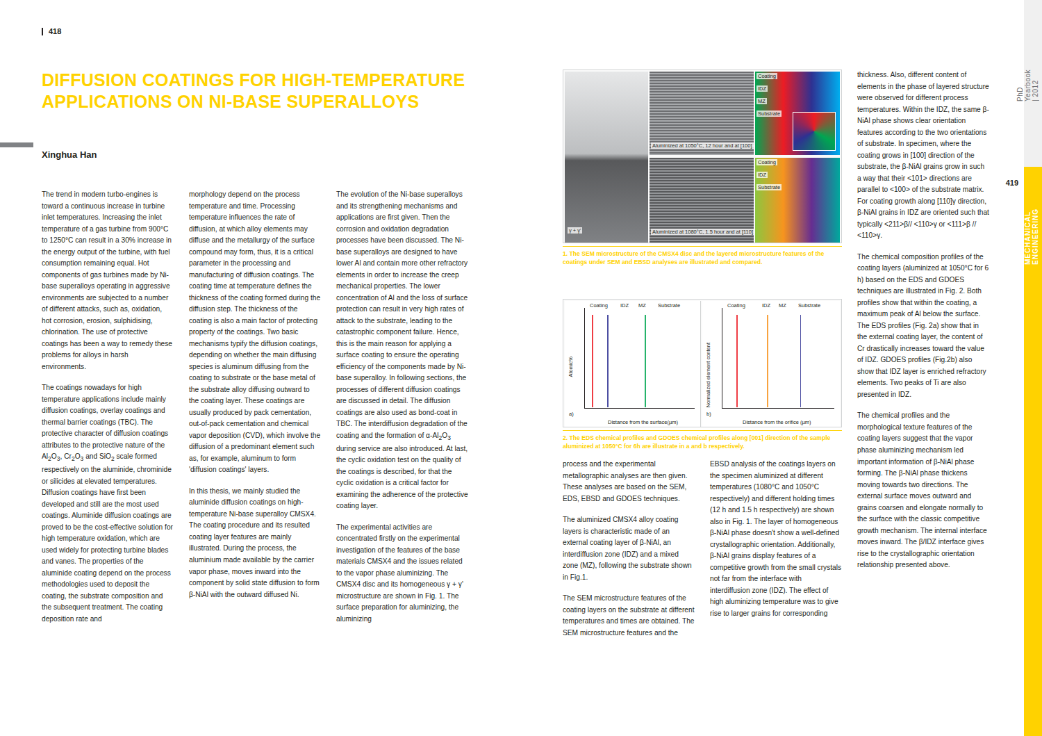418
PhD Yearbook | 2012
MECHANICAL ENGINEERING
419
Diffusion Coatings for High-Temperature
Applications on Ni-Base Superalloys
Xinghua Han
The trend in modern turbo-engines is toward a continuous increase in turbine inlet temperatures. Increasing the inlet temperature of a gas turbine from 900°C to 1250°C can result in a 30% increase in the energy output of the turbine, with fuel consumption remaining equal. Hot components of gas turbines made by Ni-base superalloys operating in aggressive environments are subjected to a number of different attacks, such as, oxidation, hot corrosion, erosion, sulphidising, chlorination. The use of protective coatings has been a way to remedy these problems for alloys in harsh environments.
The coatings nowadays for high temperature applications include mainly diffusion coatings, overlay coatings and thermal barrier coatings (TBC). The protective character of diffusion coatings attributes to the protective nature of the Al2O3, Cr2O3 and SiO2 scale formed respectively on the aluminide, chrominide or silicides at elevated temperatures. Diffusion coatings have first been developed and still are the most used coatings. Aluminide diffusion coatings are proved to be the cost-effective solution for high temperature oxidation, which are used widely for protecting turbine blades and vanes. The properties of the aluminide coating depend on the process methodologies used to deposit the coating, the substrate composition and the subsequent treatment. The coating deposition rate and
morphology depend on the process temperature and time. Processing temperature influences the rate of diffusion, at which alloy elements may diffuse and the metallurgy of the surface compound may form, thus, it is a critical parameter in the processing and manufacturing of diffusion coatings. The coating time at temperature defines the thickness of the coating formed during the diffusion step. The thickness of the coating is also a main factor of protecting property of the coatings. Two basic mechanisms typify the diffusion coatings, depending on whether the main diffusing species is aluminum diffusing from the coating to substrate or the base metal of the substrate alloy diffusing outward to the coating layer. These coatings are usually produced by pack cementation, out-of-pack cementation and chemical vapor deposition (CVD), which involve the diffusion of a predominant element such as, for example, aluminum to form 'diffusion coatings' layers.
In this thesis, we mainly studied the aluminide diffusion coatings on high-temperature Ni-base superalloy CMSX4. The coating procedure and its resulted coating layer features are mainly illustrated. During the process, the aluminium made available by the carrier vapor phase, moves inward into the component by solid state diffusion to form β-NiAl with the outward diffused Ni.
The evolution of the Ni-base superalloys and its strengthening mechanisms and applications are first given. Then the corrosion and oxidation degradation processes have been discussed. The Ni-base superalloys are designed to have lower Al and contain more other refractory elements in order to increase the creep mechanical properties. The lower concentration of Al and the loss of surface protection can result in very high rates of attack to the substrate, leading to the catastrophic component failure. Hence, this is the main reason for applying a surface coating to ensure the operating efficiency of the components made by Ni-base superalloy. In following sections, the processes of different diffusion coatings are discussed in detail. The diffusion coatings are also used as bond-coat in TBC. The interdiffusion degradation of the coating and the formation of α-Al2O3 during service are also introduced. At last, the cyclic oxidation test on the quality of the coatings is described, for that the cyclic oxidation is a critical factor for examining the adherence of the protective coating layer.
The experimental activities are concentrated firstly on the experimental investigation of the features of the base materials CMSX4 and the issues related to the vapor phase aluminizing. The CMSX4 disc and its homogeneous γ + γ' microstructure are shown in Fig. 1. The surface preparation for aluminizing, the aluminizing
Coating IDZ MZ Substrate Aluminized at 1050°C, 12 hour and at [100] Aluminized at 1080°C, 1.5 hour and at [110] Coating IDZ Substrate γ + γ'
1. The SEM microstructure of the CMSX4 disc and the layered microstructure features of the coatings under SEM and EBSD analyses are illustrated and compared.
Coating IDZ MZ Substrate Atomic% Distance from the surface(µm) a)
Coating IDZ MZ Substrate Normalized element content Distance from the orifice (µm) b)
2. The EDS chemical profiles and GDOES chemical profiles along [001] direction of the sample aluminized at 1050°C for 6h are illustrate in a and b respectively.
process and the experimental metallographic analyses are then given. These analyses are based on the SEM, EDS, EBSD and GDOES techniques.
The aluminized CMSX4 alloy coating layers is characteristic made of an external coating layer of β-NiAl, an interdiffusion zone (IDZ) and a mixed zone (MZ), following the substrate shown in Fig.1.
The SEM microstructure features of the coating layers on the substrate at different temperatures and times are obtained. The SEM microstructure features and the
EBSD analysis of the coatings layers on the specimen aluminized at different temperatures (1080°C and 1050°C respectively) and different holding times (12 h and 1.5 h respectively) are shown also in Fig. 1. The layer of homogeneous β-NiAl phase doesn't show a well-defined crystallographic orientation. Additionally, β-NiAl grains display features of a competitive growth from the small crystals not far from the interface with interdiffusion zone (IDZ). The effect of high aluminizing temperature was to give rise to larger grains for corresponding
thickness. Also, different content of elements in the phase of layered structure were observed for different process temperatures. Within the IDZ, the same β-NiAl phase shows clear orientation features according to the two orientations of substrate. In specimen, where the coating grows in [100] direction of the substrate, the β-NiAl grains grow in such a way that their <101> directions are parallel to <100> of the substrate matrix. For coating growth along [110]γ direction, β-NiAl grains in IDZ are oriented such that typically <211>β// <110>γ or <111>β // <110>γ.
The chemical composition profiles of the coating layers (aluminized at 1050°C for 6 h) based on the EDS and GDOES techniques are illustrated in Fig. 2. Both profiles show that within the coating, a maximum peak of Al below the surface. The EDS profiles (Fig. 2a) show that in the external coating layer, the content of Cr drastically increases toward the value of IDZ. GDOES profiles (Fig.2b) also show that IDZ layer is enriched refractory elements. Two peaks of Ti are also presented in IDZ.
The chemical profiles and the morphological texture features of the coating layers suggest that the vapor phase aluminizing mechanism led important information of β-NiAl phase forming. The β-NiAl phase thickens moving towards two directions. The external surface moves outward and grains coarsen and elongate normally to the surface with the classic competitive growth mechanism. The internal interface moves inward. The β/IDZ interface gives rise to the crystallographic orientation relationship presented above.